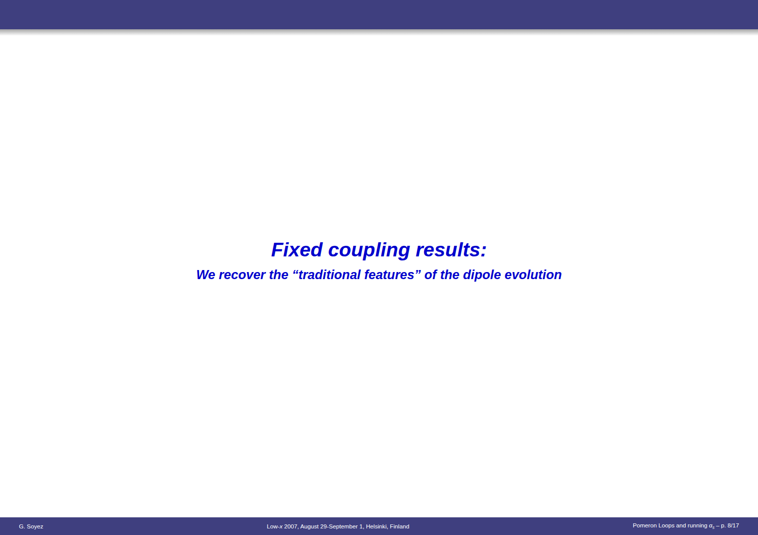Fixed coupling results:
We recover the “traditional features” of the dipole evolution
G. Soyez
Low-x 2007, August 29-September 1, Helsinki, Finland
Pomeron Loops and running αs – p. 8/17